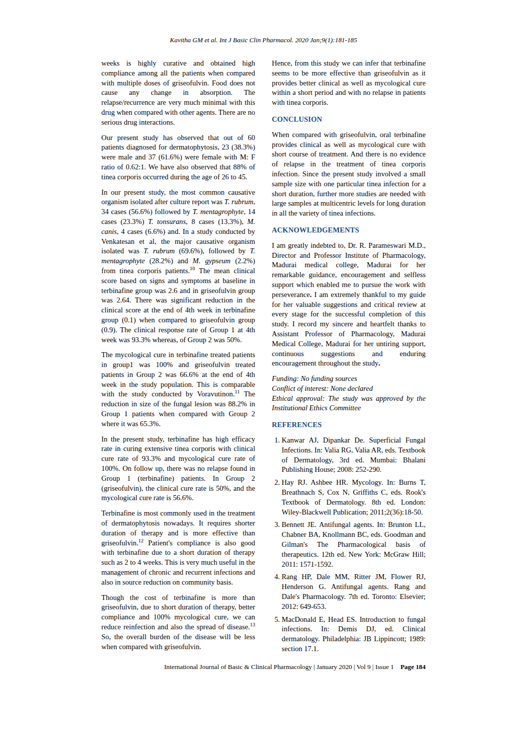Kavitha GM et al. Int J Basic Clin Pharmacol. 2020 Jan;9(1):181-185
weeks is highly curative and obtained high compliance among all the patients when compared with multiple doses of griseofulvin. Food does not cause any change in absorption. The relapse/recurrence are very much minimal with this drug when compared with other agents. There are no serious drug interactions.
Our present study has observed that out of 60 patients diagnosed for dermatophytosis, 23 (38.3%) were male and 37 (61.6%) were female with M: F ratio of 0.62:1. We have also observed that 88% of tinea corporis occurred during the age of 26 to 45.
In our present study, the most common causative organism isolated after culture report was T. rubrum, 34 cases (56.6%) followed by T. mentagrophyte, 14 cases (23.3%) T. tonsurans, 8 cases (13.3%), M. canis, 4 cases (6.6%) and. In a study conducted by Venkatesan et al, the major causative organism isolated was T. rubrum (69.6%), followed by T. mentagrophyte (28.2%) and M. gypseum (2.2%) from tinea corporis patients.10 The mean clinical score based on signs and symptoms at baseline in terbinafine group was 2.6 and in griseofulvin group was 2.64. There was significant reduction in the clinical score at the end of 4th week in terbinafine group (0.1) when compared to griseofulvin group (0.9). The clinical response rate of Group 1 at 4th week was 93.3% whereas, of Group 2 was 50%.
The mycological cure in terbinafine treated patients in group1 was 100% and griseofulvin treated patients in Group 2 was 66.6% at the end of 4th week in the study population. This is comparable with the study conducted by Voravutinon.11 The reduction in size of the fungal lesion was 88.2% in Group 1 patients when compared with Group 2 where it was 65.3%.
In the present study, terbinafine has high efficacy rate in curing extensive tinea corporis with clinical cure rate of 93.3% and mycological cure rate of 100%. On follow up, there was no relapse found in Group 1 (terbinafine) patients. In Group 2 (griseofulvin), the clinical cure rate is 50%, and the mycological cure rate is 56.6%.
Terbinafine is most commonly used in the treatment of dermatophytosis nowadays. It requires shorter duration of therapy and is more effective than griseofulvin.12 Patient's compliance is also good with terbinafine due to a short duration of therapy such as 2 to 4 weeks. This is very much useful in the management of chronic and recurrent infections and also in source reduction on community basis.
Though the cost of terbinafine is more than griseofulvin, due to short duration of therapy, better compliance and 100% mycological cure, we can reduce reinfection and also the spread of disease.13 So, the overall burden of the disease will be less when compared with griseofulvin.
Hence, from this study we can infer that terbinafine seems to be more effective than griseofulvin as it provides better clinical as well as mycological cure within a short period and with no relapse in patients with tinea corporis.
Conclusion
When compared with griseofulvin, oral terbinafine provides clinical as well as mycological cure with short course of treatment. And there is no evidence of relapse in the treatment of tinea corporis infection. Since the present study involved a small sample size with one particular tinea infection for a short duration, further more studies are needed with large samples at multicentric levels for long duration in all the variety of tinea infections.
Acknowledgements
I am greatly indebted to, Dr. R. Parameswari M.D., Director and Professor Institute of Pharmacology, Madurai medical college, Madurai for her remarkable guidance, encouragement and selfless support which enabled me to pursue the work with perseverance. I am extremely thankful to my guide for her valuable suggestions and critical review at every stage for the successful completion of this study. I record my sincere and heartfelt thanks to Assistant Professor of Pharmacology, Madurai Medical College, Madurai for her untiring support, continuous suggestions and enduring encouragement throughout the study.
Funding: No funding sources Conflict of interest: None declared Ethical approval: The study was approved by the Institutional Ethics Committee
References
Kanwar AJ, Dipankar De. Superficial Fungal Infections. In: Valia RG, Valia AR, eds. Textbook of Dermatology, 3rd ed. Mumbai: Bhalani Publishing House; 2008: 252-290.
Hay RJ. Ashbee HR. Mycology. In: Burns T, Breathnach S, Cox N, Griffiths C, eds. Rook's Textbook of Dermatology. 8th ed. London: Wiley-Blackwell Publication; 2011;2(36):18-50.
Bennett JE. Antifungal agents. In: Brunton LL, Chabner BA, Knollmann BC, eds. Goodman and Gilman's The Pharmacological basis of therapeutics. 12th ed. New York: McGraw Hill; 2011: 1571-1592.
Rang HP, Dale MM, Ritter JM, Flower RJ, Henderson G. Antifungal agents. Rang and Dale's Pharmacology. 7th ed. Toronto: Elsevier; 2012: 649-653.
MacDonald E, Head ES. Introduction to fungal infections. In: Demis DJ, ed. Clinical dermatology. Philadelphia: JB Lippincott; 1989: section 17.1.
International Journal of Basic & Clinical Pharmacology | January 2020 | Vol 9 | Issue 1 Page 184